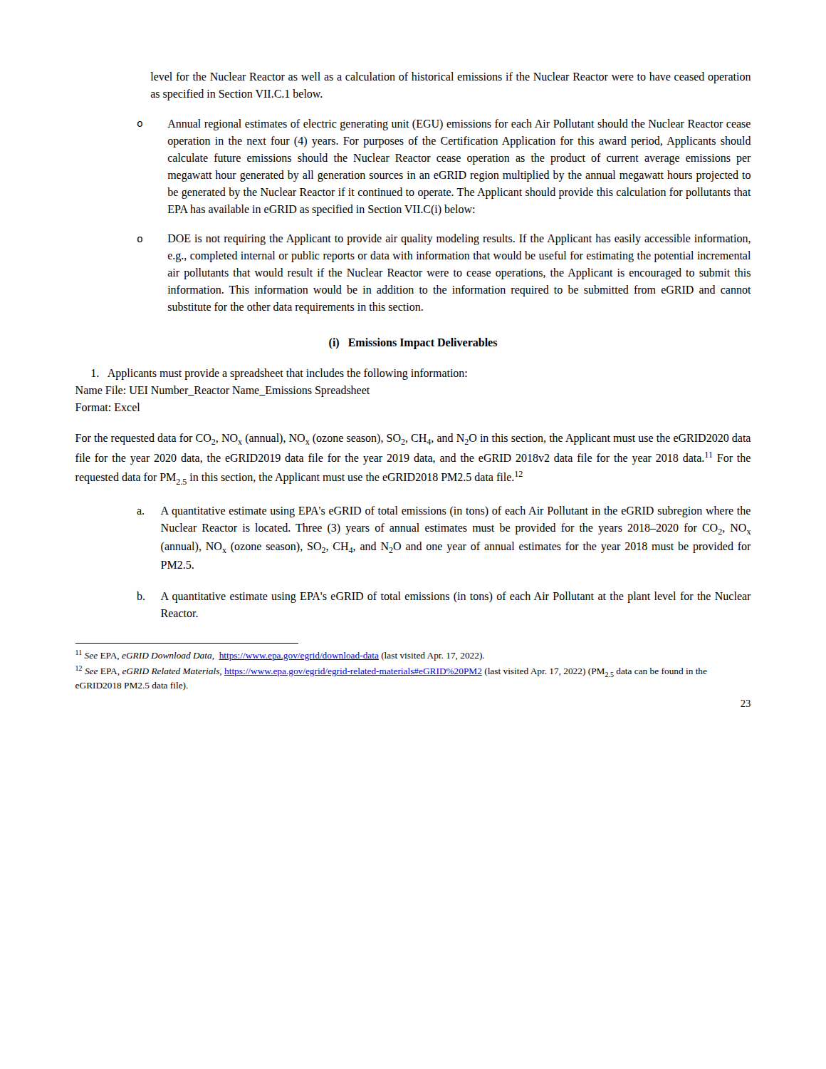level for the Nuclear Reactor as well as a calculation of historical emissions if the Nuclear Reactor were to have ceased operation as specified in Section VII.C.1 below.
o
Annual regional estimates of electric generating unit (EGU) emissions for each Air Pollutant should the Nuclear Reactor cease operation in the next four (4) years. For purposes of the Certification Application for this award period, Applicants should calculate future emissions should the Nuclear Reactor cease operation as the product of current average emissions per megawatt hour generated by all generation sources in an eGRID region multiplied by the annual megawatt hours projected to be generated by the Nuclear Reactor if it continued to operate. The Applicant should provide this calculation for pollutants that EPA has available in eGRID as specified in Section VII.C(i) below:
o
DOE is not requiring the Applicant to provide air quality modeling results. If the Applicant has easily accessible information, e.g., completed internal or public reports or data with information that would be useful for estimating the potential incremental air pollutants that would result if the Nuclear Reactor were to cease operations, the Applicant is encouraged to submit this information. This information would be in addition to the information required to be submitted from eGRID and cannot substitute for the other data requirements in this section.
(i) Emissions Impact Deliverables
1.
Applicants must provide a spreadsheet that includes the following information:
Name File: UEI Number_Reactor Name_Emissions Spreadsheet
Format: Excel
For the requested data for CO2, NOx (annual), NOx (ozone season), SO2, CH4, and N2O in this section, the Applicant must use the eGRID2020 data file for the year 2020 data, the eGRID2019 data file for the year 2019 data, and the eGRID 2018v2 data file for the year 2018 data.11 For the requested data for PM2.5 in this section, the Applicant must use the eGRID2018 PM2.5 data file.12
a.
A quantitative estimate using EPA's eGRID of total emissions (in tons) of each Air Pollutant in the eGRID subregion where the Nuclear Reactor is located. Three (3) years of annual estimates must be provided for the years 2018–2020 for CO2, NOx (annual), NOx (ozone season), SO2, CH4, and N2O and one year of annual estimates for the year 2018 must be provided for PM2.5.
b.
A quantitative estimate using EPA's eGRID of total emissions (in tons) of each Air Pollutant at the plant level for the Nuclear Reactor.
11 See EPA, eGRID Download Data, https://www.epa.gov/egrid/download-data (last visited Apr. 17, 2022).
12 See EPA, eGRID Related Materials, https://www.epa.gov/egrid/egrid-related-materials#eGRID%20PM2 (last visited Apr. 17, 2022) (PM2.5 data can be found in the eGRID2018 PM2.5 data file).
23